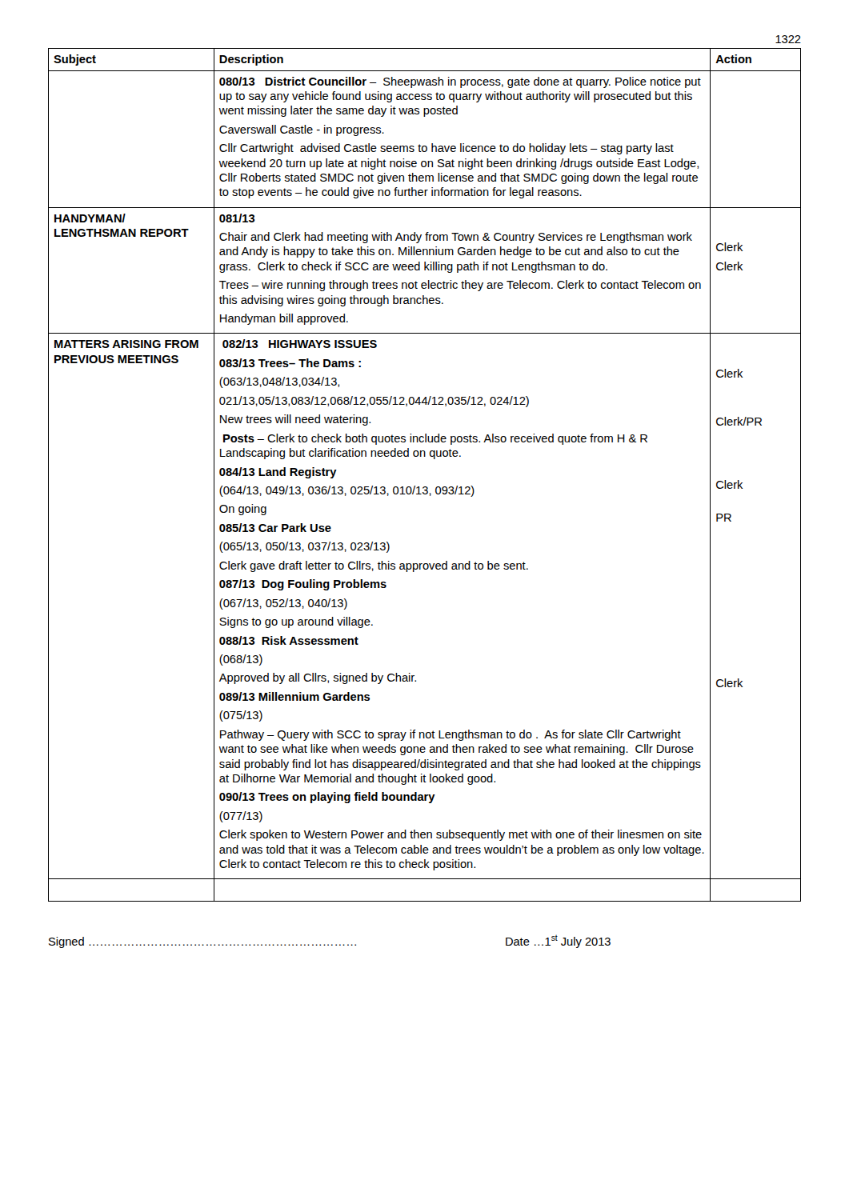1322
| Subject | Description | Action |
| --- | --- | --- |
| | 080/13 District Councillor – Sheepwash in process, gate done at quarry. Police notice put up to say any vehicle found using access to quarry without authority will prosecuted but this went missing later the same day it was posted Caverswall Castle - in progress. Cllr Cartwright advised Castle seems to have licence to do holiday lets – stag party last weekend 20 turn up late at night noise on Sat night been drinking /drugs outside East Lodge, Cllr Roberts stated SMDC not given them license and that SMDC going down the legal route to stop events – he could give no further information for legal reasons. | |
| HANDYMAN/ LENGTHSMAN REPORT | 081/13 Chair and Clerk had meeting with Andy from Town & Country Services re Lengthsman work and Andy is happy to take this on. Millennium Garden hedge to be cut and also to cut the grass. Clerk to check if SCC are weed killing path if not Lengthsman to do. Trees – wire running through trees not electric they are Telecom. Clerk to contact Telecom on this advising wires going through branches. Handyman bill approved. | Clerk Clerk |
| MATTERS ARISING FROM PREVIOUS MEETINGS | 082/13 HIGHWAYS ISSUES 083/13 Trees– The Dams : (063/13,048/13,034/13, 021/13,05/13,083/12,068/12,055/12,044/12,035/12, 024/12) New trees will need watering. Posts – Clerk to check both quotes include posts. Also received quote from H & R Landscaping but clarification needed on quote. 084/13 Land Registry (064/13, 049/13, 036/13, 025/13, 010/13, 093/12) On going 085/13 Car Park Use (065/13, 050/13, 037/13, 023/13) Clerk gave draft letter to Cllrs, this approved and to be sent. 087/13 Dog Fouling Problems (067/13, 052/13, 040/13) Signs to go up around village. 088/13 Risk Assessment (068/13) Approved by all Cllrs, signed by Chair. 089/13 Millennium Gardens (075/13) Pathway – Query with SCC to spray if not Lengthsman to do . As for slate Cllr Cartwright want to see what like when weeds gone and then raked to see what remaining. Cllr Durose said probably find lot has disappeared/disintegrated and that she had looked at the chippings at Dilhorne War Memorial and thought it looked good. 090/13 Trees on playing field boundary (077/13) Clerk spoken to Western Power and then subsequently met with one of their linesmen on site and was told that it was a Telecom cable and trees wouldn’t be a problem as only low voltage. Clerk to contact Telecom re this to check position. | Clerk Clerk/PR Clerk PR Clerk |
Signed …………………………………………………………… Date …1st July 2013